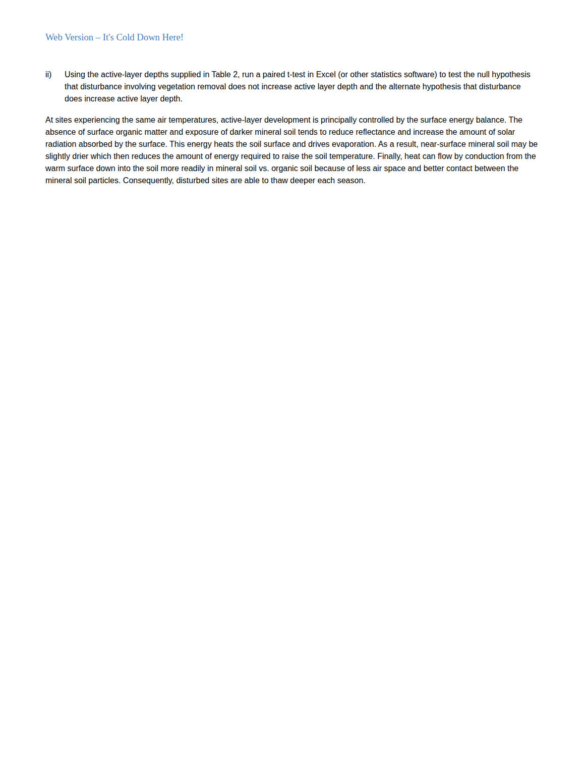Web Version – It's Cold Down Here!
ii) Using the active-layer depths supplied in Table 2, run a paired t-test in Excel (or other statistics software) to test the null hypothesis that disturbance involving vegetation removal does not increase active layer depth and the alternate hypothesis that disturbance does increase active layer depth.
At sites experiencing the same air temperatures, active-layer development is principally controlled by the surface energy balance. The absence of surface organic matter and exposure of darker mineral soil tends to reduce reflectance and increase the amount of solar radiation absorbed by the surface. This energy heats the soil surface and drives evaporation. As a result, near-surface mineral soil may be slightly drier which then reduces the amount of energy required to raise the soil temperature. Finally, heat can flow by conduction from the warm surface down into the soil more readily in mineral soil vs. organic soil because of less air space and better contact between the mineral soil particles. Consequently, disturbed sites are able to thaw deeper each season.